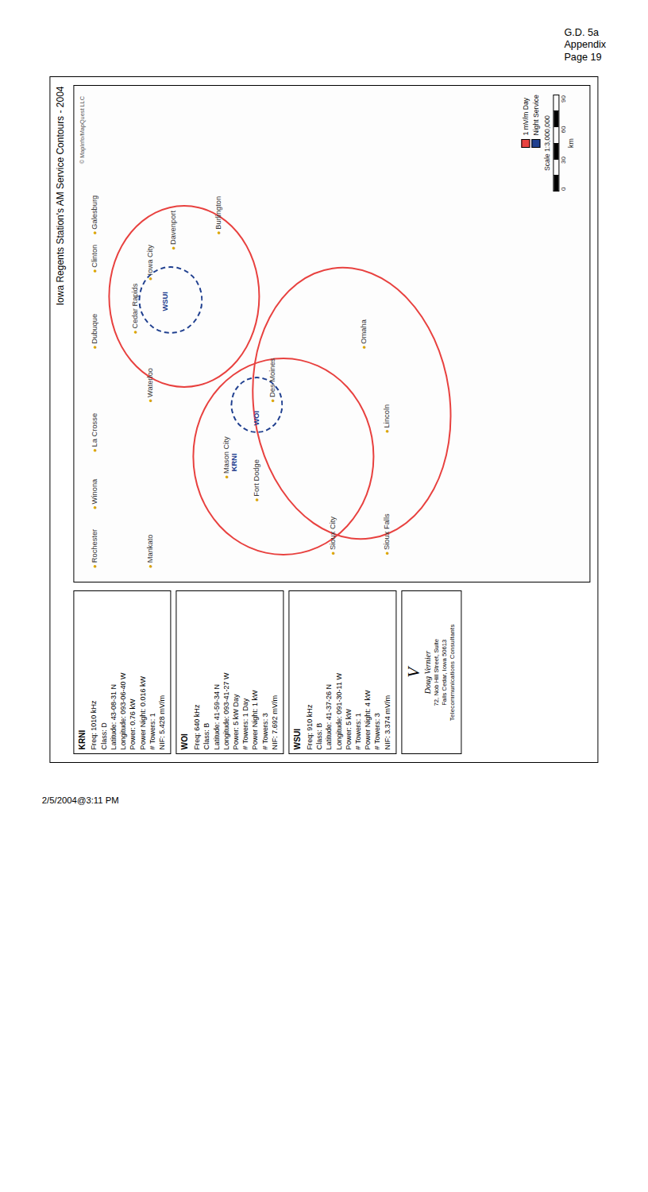G.D. 5a
Appendix
Page 19
Iowa Regents Station's AM Service Contours - 2004
KRNI
Freq: 1010 kHz
Class: D
Latitude: 43-08-31 N
Longitude: 093-06-40 W
Power: 0.76 kW
Power Night: 0.016 kW
# Towers: 1
NIF: 5.428 mV/m
WOI
Freq: 640 kHz
Class: B
Latitude: 41-59-34 N
Longitude: 093-41-27 W
Power: 5 kW Day
# Towers: 1 Day
Power Night: 1 kW
# Towers: 3
NIF: 7.692 mV/m
WSUI
Freq: 910 kHz
Class: B
Latitude: 41-37-26 N
Longitude: 091-30-11 W
Power: 5 kW
# Towers: 1
Power Night: 4 kW
# Towers: 3
NIF: 3.374 mV/m
V
Doug Vernier
72, Nob Hill Street, Suite
Falls Cedar, Iowa 50613
Telecommunications Consultants
© MapInfo/MapQuest LLC
KRNI
WOI
WSUI
Rochester
Winona
La Crosse
Dubuque
Clinton
Galesburg
Mankato
Mason City
Waterloo
Cedar Rapids
Iowa City
Davenport
Burlington
Fort Dodge
Des Moines
Sioux City
Sioux Falls
Lincoln
Omaha
1 mV/m Day
Night Service
Scale 1:3,000,000
0306090
km
2/5/2004@3:11 PM